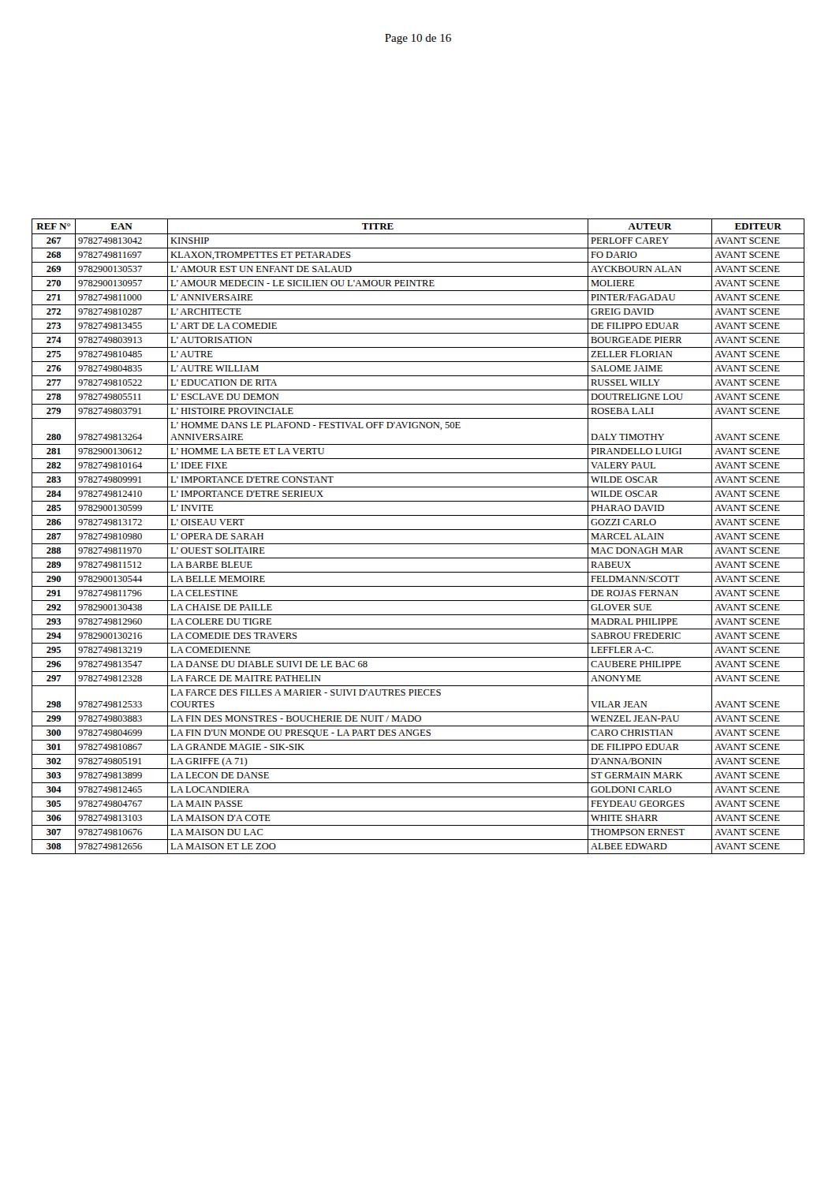Page 10 de 16
| REF N° | EAN | TITRE | AUTEUR | EDITEUR |
| --- | --- | --- | --- | --- |
| 267 | 9782749813042 | KINSHIP | PERLOFF CAREY | AVANT SCENE |
| 268 | 9782749811697 | KLAXON,TROMPETTES ET PETARADES | FO DARIO | AVANT SCENE |
| 269 | 9782900130537 | L' AMOUR EST UN ENFANT DE SALAUD | AYCKBOURN ALAN | AVANT SCENE |
| 270 | 9782900130957 | L' AMOUR MEDECIN - LE SICILIEN OU L'AMOUR PEINTRE | MOLIERE | AVANT SCENE |
| 271 | 9782749811000 | L' ANNIVERSAIRE | PINTER/FAGADAU | AVANT SCENE |
| 272 | 9782749810287 | L' ARCHITECTE | GREIG DAVID | AVANT SCENE |
| 273 | 9782749813455 | L' ART DE LA COMEDIE | DE FILIPPO EDUAR | AVANT SCENE |
| 274 | 9782749803913 | L' AUTORISATION | BOURGEADE PIERR | AVANT SCENE |
| 275 | 9782749810485 | L' AUTRE | ZELLER FLORIAN | AVANT SCENE |
| 276 | 9782749804835 | L' AUTRE WILLIAM | SALOME JAIME | AVANT SCENE |
| 277 | 9782749810522 | L' EDUCATION DE RITA | RUSSEL WILLY | AVANT SCENE |
| 278 | 9782749805511 | L' ESCLAVE DU DEMON | DOUTRELIGNE LOU | AVANT SCENE |
| 279 | 9782749803791 | L' HISTOIRE PROVINCIALE | ROSEBA LALI | AVANT SCENE |
| 280 | 9782749813264 | L' HOMME DANS LE PLAFOND - FESTIVAL OFF D'AVIGNON, 50E ANNIVERSAIRE | DALY TIMOTHY | AVANT SCENE |
| 281 | 9782900130612 | L' HOMME LA BETE ET LA VERTU | PIRANDELLO LUIGI | AVANT SCENE |
| 282 | 9782749810164 | L' IDEE FIXE | VALERY PAUL | AVANT SCENE |
| 283 | 9782749809991 | L' IMPORTANCE D'ETRE CONSTANT | WILDE OSCAR | AVANT SCENE |
| 284 | 9782749812410 | L' IMPORTANCE D'ETRE SERIEUX | WILDE OSCAR | AVANT SCENE |
| 285 | 9782900130599 | L' INVITE | PHARAO DAVID | AVANT SCENE |
| 286 | 9782749813172 | L' OISEAU VERT | GOZZI CARLO | AVANT SCENE |
| 287 | 9782749810980 | L' OPERA DE SARAH | MARCEL ALAIN | AVANT SCENE |
| 288 | 9782749811970 | L' OUEST SOLITAIRE | MAC DONAGH MAR | AVANT SCENE |
| 289 | 9782749811512 | LA BARBE BLEUE | RABEUX | AVANT SCENE |
| 290 | 9782900130544 | LA BELLE MEMOIRE | FELDMANN/SCOTT | AVANT SCENE |
| 291 | 9782749811796 | LA CELESTINE | DE ROJAS FERNAN | AVANT SCENE |
| 292 | 9782900130438 | LA CHAISE DE PAILLE | GLOVER SUE | AVANT SCENE |
| 293 | 9782749812960 | LA COLERE DU TIGRE | MADRAL PHILIPPE | AVANT SCENE |
| 294 | 9782900130216 | LA COMEDIE DES TRAVERS | SABROU FREDERIC | AVANT SCENE |
| 295 | 9782749813219 | LA COMEDIENNE | LEFFLER A-C. | AVANT SCENE |
| 296 | 9782749813547 | LA DANSE DU DIABLE SUIVI DE LE BAC 68 | CAUBERE PHILIPPE | AVANT SCENE |
| 297 | 9782749812328 | LA FARCE DE MAITRE PATHELIN | ANONYME | AVANT SCENE |
| 298 | 9782749812533 | LA FARCE DES FILLES A MARIER - SUIVI D'AUTRES PIECES COURTES | VILAR JEAN | AVANT SCENE |
| 299 | 9782749803883 | LA FIN DES MONSTRES - BOUCHERIE DE NUIT / MADO | WENZEL JEAN-PAU | AVANT SCENE |
| 300 | 9782749804699 | LA FIN D'UN MONDE OU PRESQUE - LA PART DES ANGES | CARO CHRISTIAN | AVANT SCENE |
| 301 | 9782749810867 | LA GRANDE MAGIE - SIK-SIK | DE FILIPPO EDUAR | AVANT SCENE |
| 302 | 9782749805191 | LA GRIFFE (A 71) | D'ANNA/BONIN | AVANT SCENE |
| 303 | 9782749813899 | LA LECON DE DANSE | ST GERMAIN MARK | AVANT SCENE |
| 304 | 9782749812465 | LA LOCANDIERA | GOLDONI CARLO | AVANT SCENE |
| 305 | 9782749804767 | LA MAIN PASSE | FEYDEAU GEORGES | AVANT SCENE |
| 306 | 9782749813103 | LA MAISON D'A COTE | WHITE SHARR | AVANT SCENE |
| 307 | 9782749810676 | LA MAISON DU LAC | THOMPSON ERNEST | AVANT SCENE |
| 308 | 9782749812656 | LA MAISON ET LE ZOO | ALBEE EDWARD | AVANT SCENE |